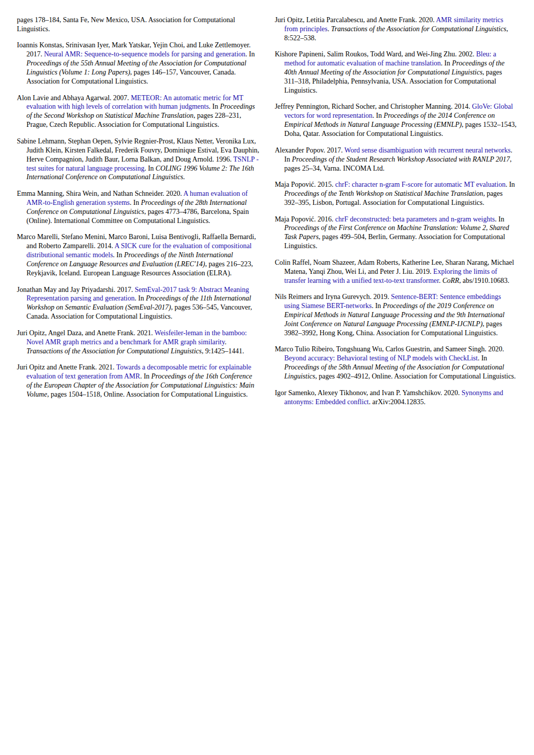pages 178–184, Santa Fe, New Mexico, USA. Association for Computational Linguistics.
Ioannis Konstas, Srinivasan Iyer, Mark Yatskar, Yejin Choi, and Luke Zettlemoyer. 2017. Neural AMR: Sequence-to-sequence models for parsing and generation. In Proceedings of the 55th Annual Meeting of the Association for Computational Linguistics (Volume 1: Long Papers), pages 146–157, Vancouver, Canada. Association for Computational Linguistics.
Alon Lavie and Abhaya Agarwal. 2007. METEOR: An automatic metric for MT evaluation with high levels of correlation with human judgments. In Proceedings of the Second Workshop on Statistical Machine Translation, pages 228–231, Prague, Czech Republic. Association for Computational Linguistics.
Sabine Lehmann, Stephan Oepen, Sylvie Regnier-Prost, Klaus Netter, Veronika Lux, Judith Klein, Kirsten Falkedal, Frederik Fouvry, Dominique Estival, Eva Dauphin, Herve Compagnion, Judith Baur, Lorna Balkan, and Doug Arnold. 1996. TSNLP - test suites for natural language processing. In COLING 1996 Volume 2: The 16th International Conference on Computational Linguistics.
Emma Manning, Shira Wein, and Nathan Schneider. 2020. A human evaluation of AMR-to-English generation systems. In Proceedings of the 28th International Conference on Computational Linguistics, pages 4773–4786, Barcelona, Spain (Online). International Committee on Computational Linguistics.
Marco Marelli, Stefano Menini, Marco Baroni, Luisa Bentivogli, Raffaella Bernardi, and Roberto Zamparelli. 2014. A SICK cure for the evaluation of compositional distributional semantic models. In Proceedings of the Ninth International Conference on Language Resources and Evaluation (LREC'14), pages 216–223, Reykjavik, Iceland. European Language Resources Association (ELRA).
Jonathan May and Jay Priyadarshi. 2017. SemEval-2017 task 9: Abstract Meaning Representation parsing and generation. In Proceedings of the 11th International Workshop on Semantic Evaluation (SemEval-2017), pages 536–545, Vancouver, Canada. Association for Computational Linguistics.
Juri Opitz, Angel Daza, and Anette Frank. 2021. Weisfeiler-leman in the bamboo: Novel AMR graph metrics and a benchmark for AMR graph similarity. Transactions of the Association for Computational Linguistics, 9:1425–1441.
Juri Opitz and Anette Frank. 2021. Towards a decomposable metric for explainable evaluation of text generation from AMR. In Proceedings of the 16th Conference of the European Chapter of the Association for Computational Linguistics: Main Volume, pages 1504–1518, Online. Association for Computational Linguistics.
Juri Opitz, Letitia Parcalabescu, and Anette Frank. 2020. AMR similarity metrics from principles. Transactions of the Association for Computational Linguistics, 8:522–538.
Kishore Papineni, Salim Roukos, Todd Ward, and Wei-Jing Zhu. 2002. Bleu: a method for automatic evaluation of machine translation. In Proceedings of the 40th Annual Meeting of the Association for Computational Linguistics, pages 311–318, Philadelphia, Pennsylvania, USA. Association for Computational Linguistics.
Jeffrey Pennington, Richard Socher, and Christopher Manning. 2014. GloVe: Global vectors for word representation. In Proceedings of the 2014 Conference on Empirical Methods in Natural Language Processing (EMNLP), pages 1532–1543, Doha, Qatar. Association for Computational Linguistics.
Alexander Popov. 2017. Word sense disambiguation with recurrent neural networks. In Proceedings of the Student Research Workshop Associated with RANLP 2017, pages 25–34, Varna. INCOMA Ltd.
Maja Popović. 2015. chrF: character n-gram F-score for automatic MT evaluation. In Proceedings of the Tenth Workshop on Statistical Machine Translation, pages 392–395, Lisbon, Portugal. Association for Computational Linguistics.
Maja Popović. 2016. chrF deconstructed: beta parameters and n-gram weights. In Proceedings of the First Conference on Machine Translation: Volume 2, Shared Task Papers, pages 499–504, Berlin, Germany. Association for Computational Linguistics.
Colin Raffel, Noam Shazeer, Adam Roberts, Katherine Lee, Sharan Narang, Michael Matena, Yanqi Zhou, Wei Li, and Peter J. Liu. 2019. Exploring the limits of transfer learning with a unified text-to-text transformer. CoRR, abs/1910.10683.
Nils Reimers and Iryna Gurevych. 2019. Sentence-BERT: Sentence embeddings using Siamese BERT-networks. In Proceedings of the 2019 Conference on Empirical Methods in Natural Language Processing and the 9th International Joint Conference on Natural Language Processing (EMNLP-IJCNLP), pages 3982–3992, Hong Kong, China. Association for Computational Linguistics.
Marco Tulio Ribeiro, Tongshuang Wu, Carlos Guestrin, and Sameer Singh. 2020. Beyond accuracy: Behavioral testing of NLP models with CheckList. In Proceedings of the 58th Annual Meeting of the Association for Computational Linguistics, pages 4902–4912, Online. Association for Computational Linguistics.
Igor Samenko, Alexey Tikhonov, and Ivan P. Yamshchikov. 2020. Synonyms and antonyms: Embedded conflict. arXiv:2004.12835.